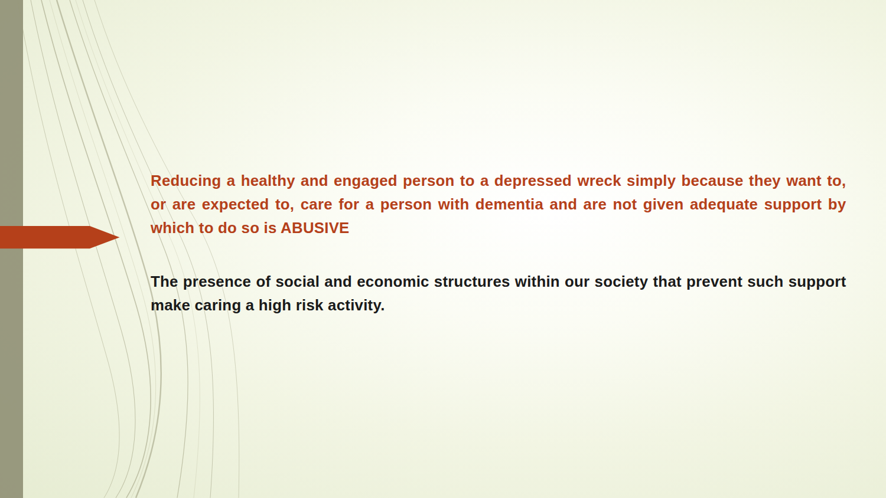Reducing a healthy and engaged person to a depressed wreck simply because they want to, or are expected to, care for a person with dementia and are not given adequate support by which to do so is ABUSIVE
The presence of social and economic structures within our society that prevent such support make caring a high risk activity.